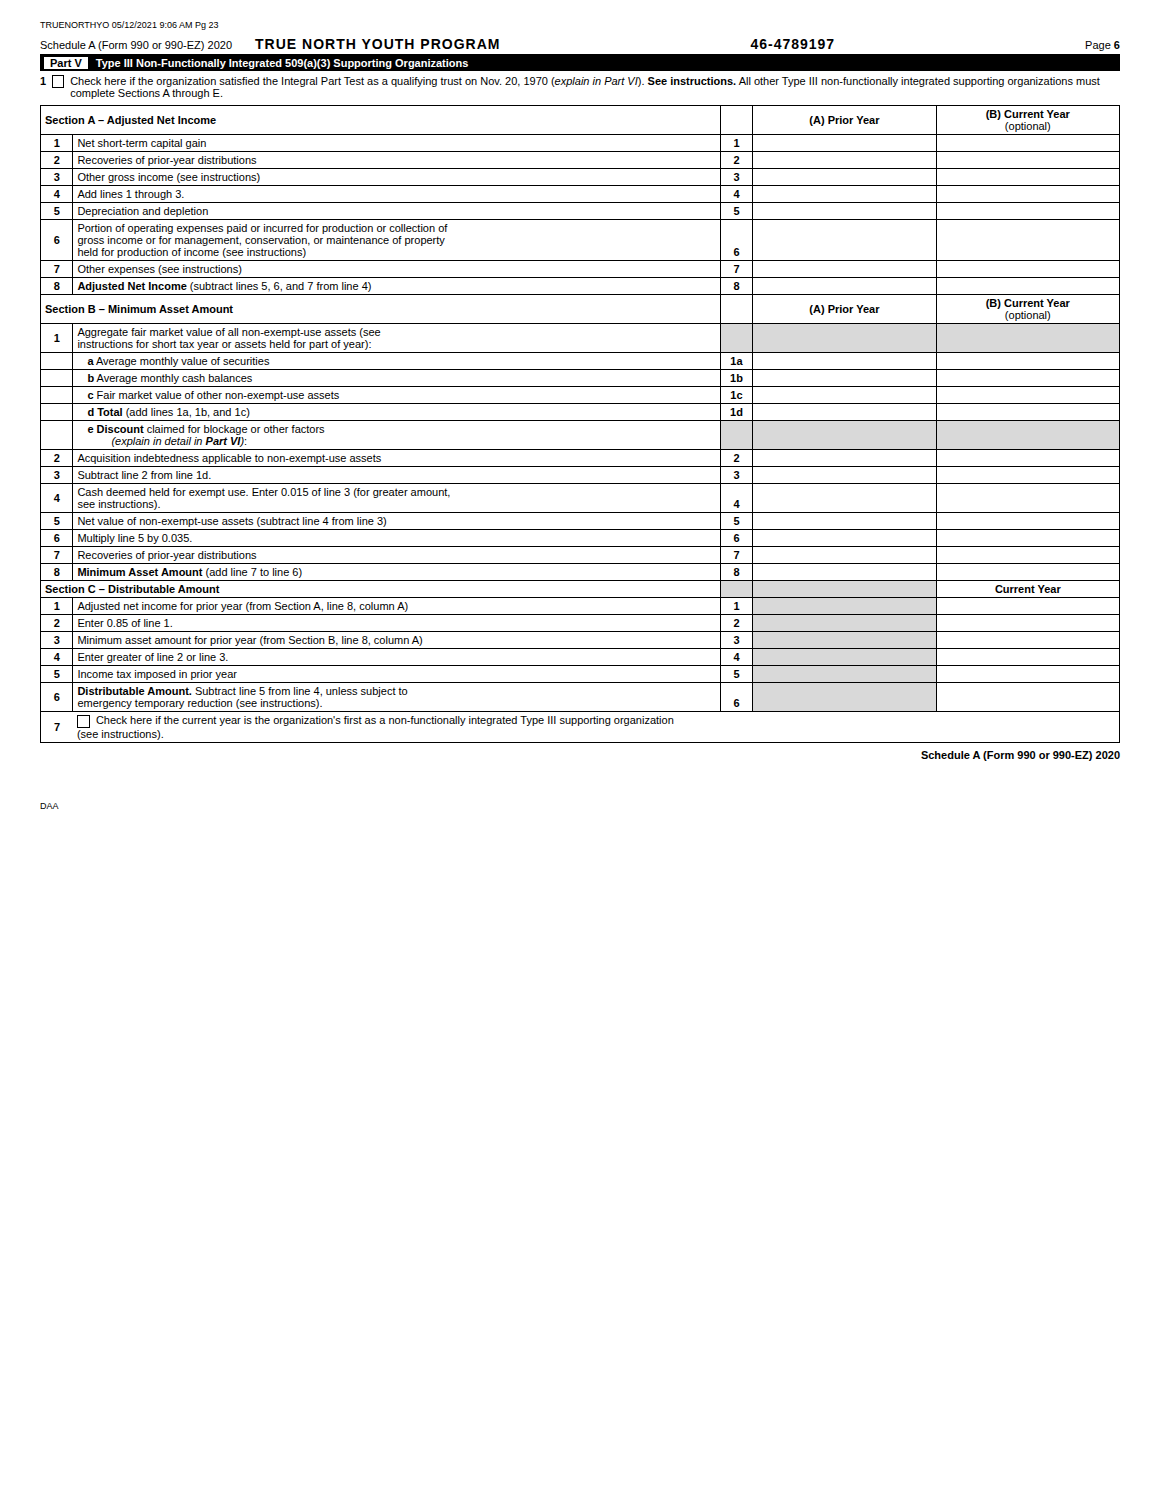TRUENORTHYO 05/12/2021 9:06 AM Pg 23
Schedule A (Form 990 or 990-EZ) 2020 TRUE NORTH YOUTH PROGRAM
46-4789197
Page 6
Part V Type III Non-Functionally Integrated 509(a)(3) Supporting Organizations
1 Check here if the organization satisfied the Integral Part Test as a qualifying trust on Nov. 20, 1970 (explain in Part VI). See instructions. All other Type III non-functionally integrated supporting organizations must complete Sections A through E.
| Section A – Adjusted Net Income | | (A) Prior Year | (B) Current Year (optional) |
| 1 | Net short-term capital gain | 1 | | |
| 2 | Recoveries of prior-year distributions | 2 | | |
| 3 | Other gross income (see instructions) | 3 | | |
| 4 | Add lines 1 through 3. | 4 | | |
| 5 | Depreciation and depletion | 5 | | |
| 6 | Portion of operating expenses paid or incurred for production or collection of gross income or for management, conservation, or maintenance of property held for production of income (see instructions) | 6 | | |
| 7 | Other expenses (see instructions) | 7 | | |
| 8 | Adjusted Net Income (subtract lines 5, 6, and 7 from line 4) | 8 | | |
| Section B – Minimum Asset Amount | | (A) Prior Year | (B) Current Year (optional) |
| 1 | Aggregate fair market value of all non-exempt-use assets (see instructions for short tax year or assets held for part of year): | | | |
| | a Average monthly value of securities | 1a | | |
| | b Average monthly cash balances | 1b | | |
| | c Fair market value of other non-exempt-use assets | 1c | | |
| | d Total (add lines 1a, 1b, and 1c) | 1d | | |
| | e Discount claimed for blockage or other factors (explain in detail in Part VI ) : | | | |
| 2 | Acquisition indebtedness applicable to non-exempt-use assets | 2 | | |
| 3 | Subtract line 2 from line 1d. | 3 | | |
| 4 | Cash deemed held for exempt use. Enter 0.015 of line 3 (for greater amount, see instructions). | 4 | | |
| 5 | Net value of non-exempt-use assets (subtract line 4 from line 3) | 5 | | |
| 6 | Multiply line 5 by 0.035. | 6 | | |
| 7 | Recoveries of prior-year distributions | 7 | | |
| 8 | Minimum Asset Amount (add line 7 to line 6) | 8 | | |
| Section C – Distributable Amount | | | Current Year |
| 1 | Adjusted net income for prior year (from Section A, line 8, column A) | 1 | | |
| 2 | Enter 0.85 of line 1. | 2 | | |
| 3 | Minimum asset amount for prior year (from Section B, line 8, column A) | 3 | | |
| 4 | Enter greater of line 2 or line 3. | 4 | | |
| 5 | Income tax imposed in prior year | 5 | | |
| 6 | Distributable Amount. Subtract line 5 from line 4, unless subject to emergency temporary reduction (see instructions). | 6 | | |
| 7 | Check here if the current year is the organization's first as a non-functionally integrated Type III supporting organization (see instructions). |
Schedule A (Form 990 or 990-EZ) 2020
DAA